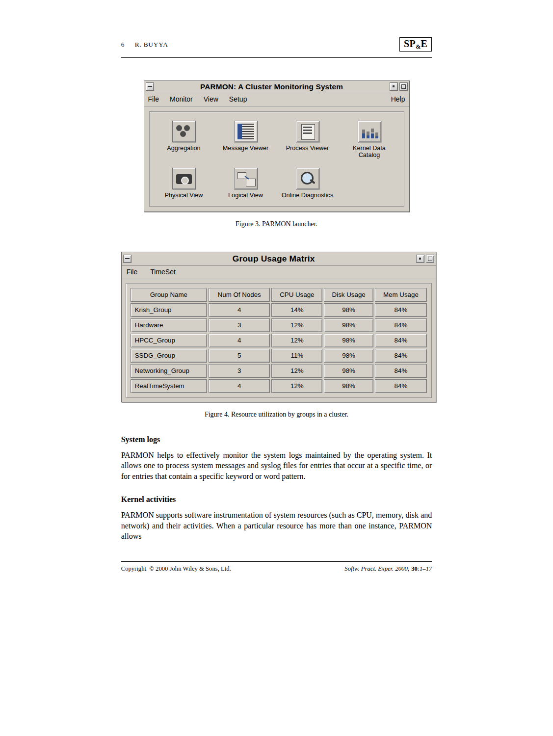6 R. BUYYA
SP&E
PARMON: A Cluster Monitoring System
File Monitor View Setup
Help
Aggregation
Message Viewer
Process Viewer
Kernel Data Catalog
Physical View
Logical View
Online Diagnostics
Figure 3. PARMON launcher.
Group Usage Matrix
File TimeSet
| Group Name | Num Of Nodes | CPU Usage | Disk Usage | Mem Usage |
| --- | --- | --- | --- | --- |
| Krish_Group | 4 | 14% | 98% | 84% |
| Hardware | 3 | 12% | 98% | 84% |
| HPCC_Group | 4 | 12% | 98% | 84% |
| SSDG_Group | 5 | 11% | 98% | 84% |
| Networking_Group | 3 | 12% | 98% | 84% |
| RealTimeSystem | 4 | 12% | 98% | 84% |
Figure 4. Resource utilization by groups in a cluster.
System logs
PARMON helps to effectively monitor the system logs maintained by the operating system. It allows one to process system messages and syslog files for entries that occur at a specific time, or for entries that contain a specific keyword or word pattern.
Kernel activities
PARMON supports software instrumentation of system resources (such as CPU, memory, disk and network) and their activities. When a particular resource has more than one instance, PARMON allows
Copyright © 2000 John Wiley & Sons, Ltd.
Softw. Pract. Exper. 2000; 30:1–17